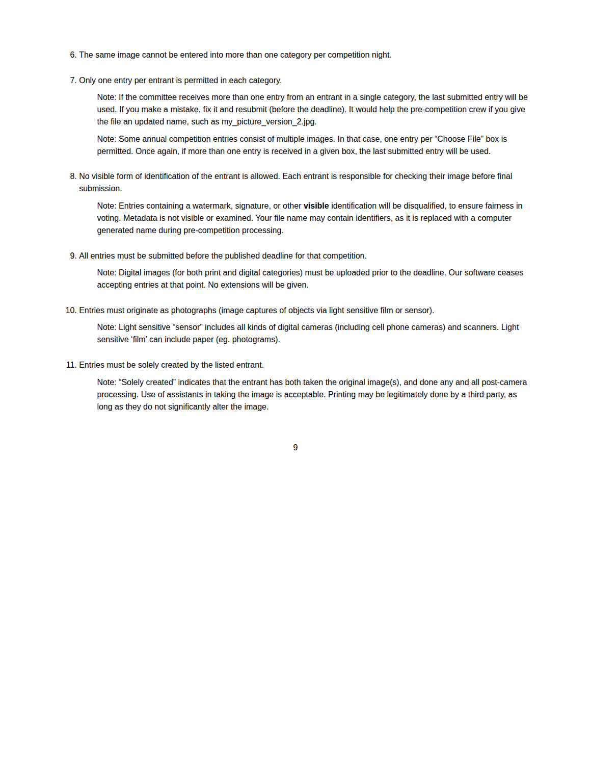The same image cannot be entered into more than one category per competition night.
Only one entry per entrant is permitted in each category.
Note: If the committee receives more than one entry from an entrant in a single category, the last submitted entry will be used. If you make a mistake, fix it and resubmit (before the deadline). It would help the pre-competition crew if you give the file an updated name, such as my_picture_version_2.jpg.
Note: Some annual competition entries consist of multiple images. In that case, one entry per “Choose File” box is permitted. Once again, if more than one entry is received in a given box, the last submitted entry will be used.
No visible form of identification of the entrant is allowed. Each entrant is responsible for checking their image before final submission.
Note: Entries containing a watermark, signature, or other visible identification will be disqualified, to ensure fairness in voting. Metadata is not visible or examined. Your file name may contain identifiers, as it is replaced with a computer generated name during pre-competition processing.
All entries must be submitted before the published deadline for that competition.
Note: Digital images (for both print and digital categories) must be uploaded prior to the deadline. Our software ceases accepting entries at that point. No extensions will be given.
Entries must originate as photographs (image captures of objects via light sensitive film or sensor).
Note: Light sensitive “sensor” includes all kinds of digital cameras (including cell phone cameras) and scanners. Light sensitive ‘film’ can include paper (eg. photograms).
Entries must be solely created by the listed entrant.
Note: “Solely created” indicates that the entrant has both taken the original image(s), and done any and all post-camera processing. Use of assistants in taking the image is acceptable. Printing may be legitimately done by a third party, as long as they do not significantly alter the image.
9